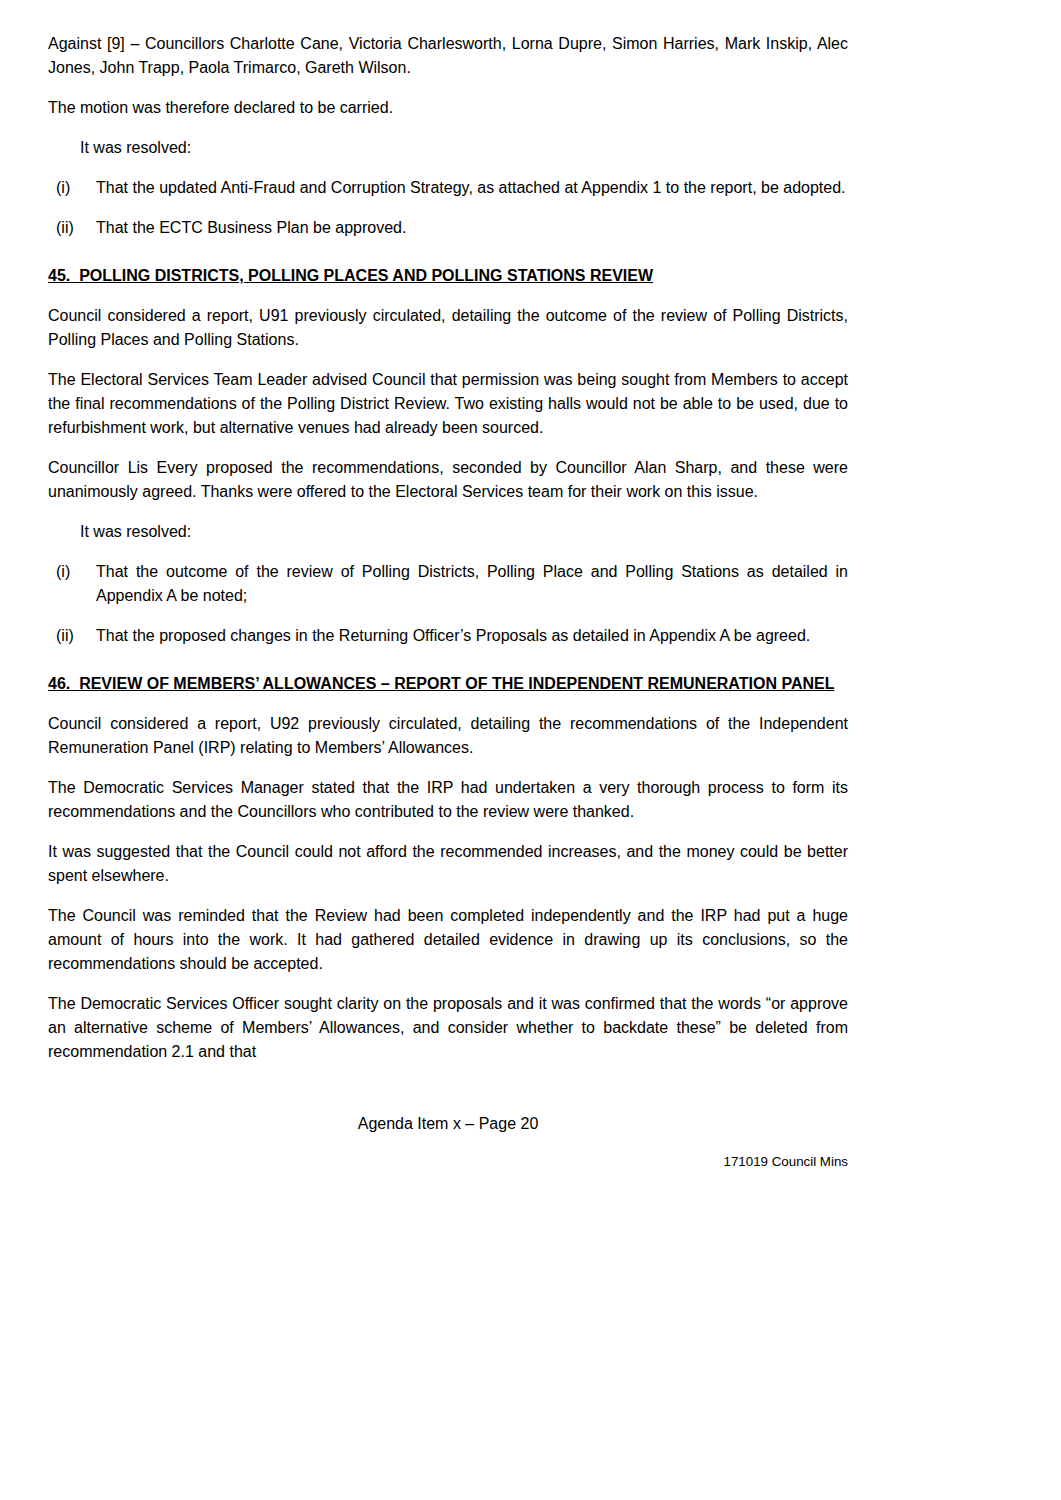Against [9] – Councillors Charlotte Cane, Victoria Charlesworth, Lorna Dupre, Simon Harries, Mark Inskip, Alec Jones, John Trapp, Paola Trimarco, Gareth Wilson.
The motion was therefore declared to be carried.
It was resolved:
(i) That the updated Anti-Fraud and Corruption Strategy, as attached at Appendix 1 to the report, be adopted.
(ii) That the ECTC Business Plan be approved.
45. POLLING DISTRICTS, POLLING PLACES AND POLLING STATIONS REVIEW
Council considered a report, U91 previously circulated, detailing the outcome of the review of Polling Districts, Polling Places and Polling Stations.
The Electoral Services Team Leader advised Council that permission was being sought from Members to accept the final recommendations of the Polling District Review. Two existing halls would not be able to be used, due to refurbishment work, but alternative venues had already been sourced.
Councillor Lis Every proposed the recommendations, seconded by Councillor Alan Sharp, and these were unanimously agreed. Thanks were offered to the Electoral Services team for their work on this issue.
It was resolved:
(i) That the outcome of the review of Polling Districts, Polling Place and Polling Stations as detailed in Appendix A be noted;
(ii) That the proposed changes in the Returning Officer’s Proposals as detailed in Appendix A be agreed.
46. REVIEW OF MEMBERS’ ALLOWANCES – REPORT OF THE INDEPENDENT REMUNERATION PANEL
Council considered a report, U92 previously circulated, detailing the recommendations of the Independent Remuneration Panel (IRP) relating to Members’ Allowances.
The Democratic Services Manager stated that the IRP had undertaken a very thorough process to form its recommendations and the Councillors who contributed to the review were thanked.
It was suggested that the Council could not afford the recommended increases, and the money could be better spent elsewhere.
The Council was reminded that the Review had been completed independently and the IRP had put a huge amount of hours into the work. It had gathered detailed evidence in drawing up its conclusions, so the recommendations should be accepted.
The Democratic Services Officer sought clarity on the proposals and it was confirmed that the words “or approve an alternative scheme of Members’ Allowances, and consider whether to backdate these” be deleted from recommendation 2.1 and that
Agenda Item x – Page 20
171019 Council Mins